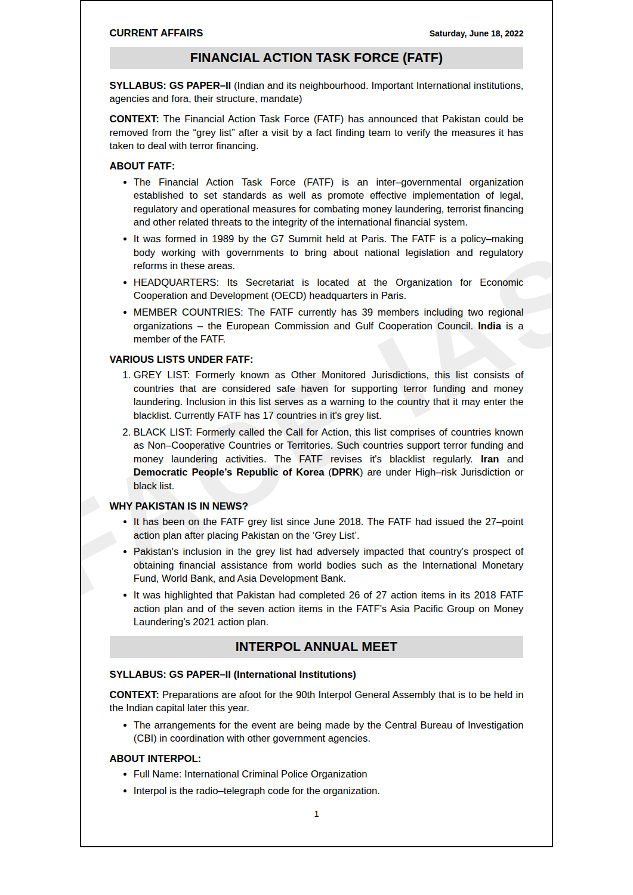FACE IAS
CURRENT AFFAIRS
Saturday, June 18, 2022
FINANCIAL ACTION TASK FORCE (FATF)
SYLLABUS: GS PAPER–II (Indian and its neighbourhood. Important International institutions, agencies and fora, their structure, mandate)
CONTEXT: The Financial Action Task Force (FATF) has announced that Pakistan could be removed from the “grey list” after a visit by a fact finding team to verify the measures it has taken to deal with terror financing.
ABOUT FATF:
The Financial Action Task Force (FATF) is an inter–governmental organization established to set standards as well as promote effective implementation of legal, regulatory and operational measures for combating money laundering, terrorist financing and other related threats to the integrity of the international financial system.
It was formed in 1989 by the G7 Summit held at Paris. The FATF is a policy–making body working with governments to bring about national legislation and regulatory reforms in these areas.
HEADQUARTERS: Its Secretariat is located at the Organization for Economic Cooperation and Development (OECD) headquarters in Paris.
MEMBER COUNTRIES: The FATF currently has 39 members including two regional organizations – the European Commission and Gulf Cooperation Council. India is a member of the FATF.
VARIOUS LISTS UNDER FATF:
GREY LIST: Formerly known as Other Monitored Jurisdictions, this list consists of countries that are considered safe haven for supporting terror funding and money laundering. Inclusion in this list serves as a warning to the country that it may enter the blacklist. Currently FATF has 17 countries in it's grey list.
BLACK LIST: Formerly called the Call for Action, this list comprises of countries known as Non–Cooperative Countries or Territories. Such countries support terror funding and money laundering activities. The FATF revises it's blacklist regularly. Iran and Democratic People’s Republic of Korea (DPRK) are under High–risk Jurisdiction or black list.
WHY PAKISTAN IS IN NEWS?
It has been on the FATF grey list since June 2018. The FATF had issued the 27–point action plan after placing Pakistan on the ‘Grey List’.
Pakistan's inclusion in the grey list had adversely impacted that country's prospect of obtaining financial assistance from world bodies such as the International Monetary Fund, World Bank, and Asia Development Bank.
It was highlighted that Pakistan had completed 26 of 27 action items in its 2018 FATF action plan and of the seven action items in the FATF's Asia Pacific Group on Money Laundering's 2021 action plan.
INTERPOL ANNUAL MEET
SYLLABUS: GS PAPER–II (International Institutions)
CONTEXT: Preparations are afoot for the 90th Interpol General Assembly that is to be held in the Indian capital later this year.
The arrangements for the event are being made by the Central Bureau of Investigation (CBI) in coordination with other government agencies.
ABOUT INTERPOL:
Full Name: International Criminal Police Organization
Interpol is the radio–telegraph code for the organization.
1